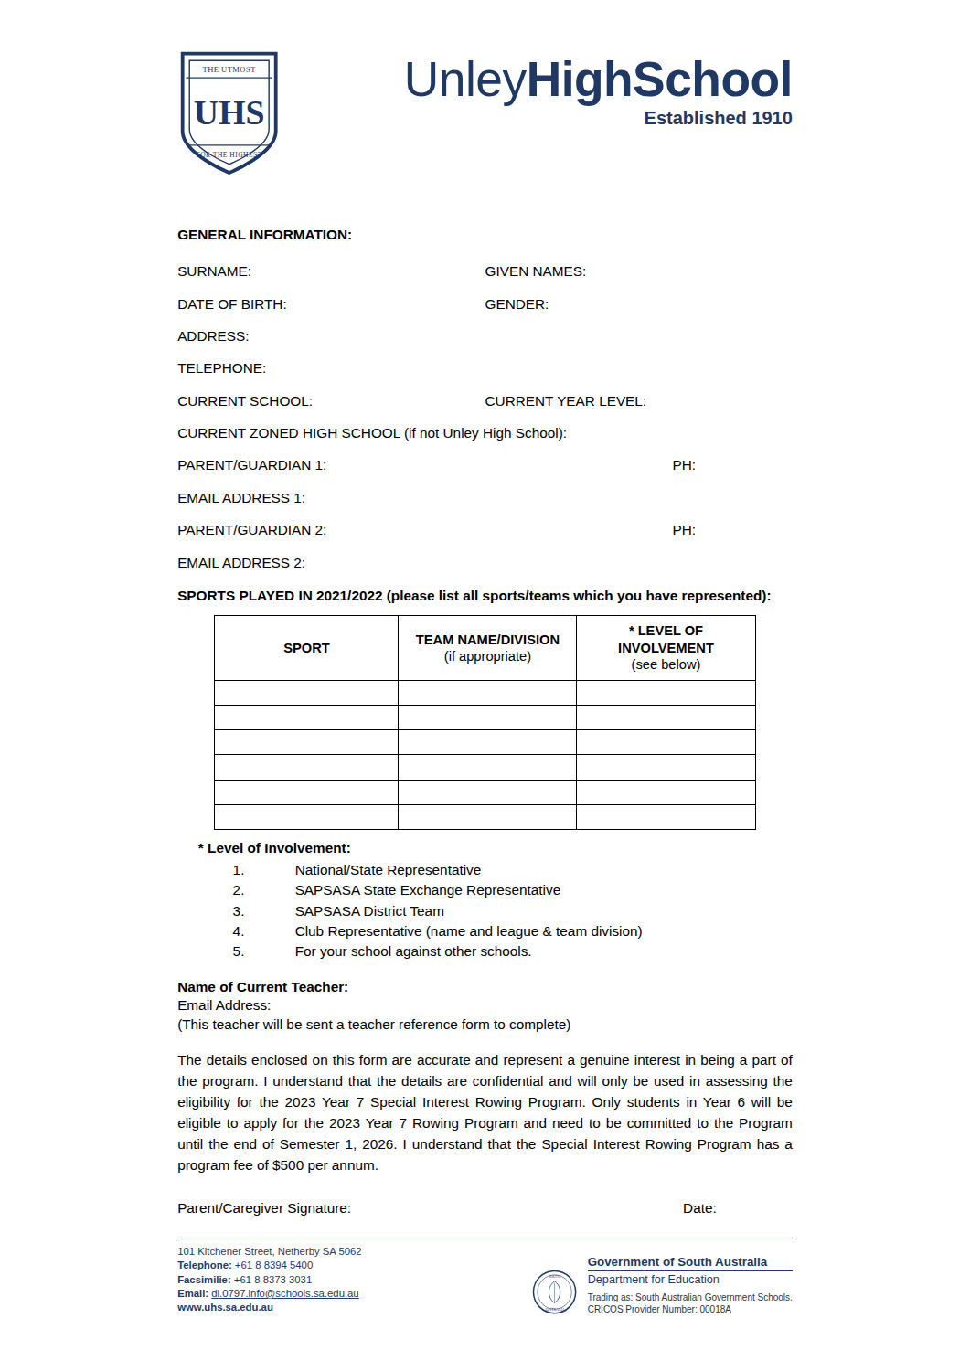THE UTMOST FOR THE HIGHEST UHS
Unley HighSchool
Established 1910
GENERAL INFORMATION:
SURNAME:
GIVEN NAMES:
DATE OF BIRTH:
GENDER:
ADDRESS:
TELEPHONE:
CURRENT SCHOOL:
CURRENT YEAR LEVEL:
CURRENT ZONED HIGH SCHOOL (if not Unley High School):
PARENT/GUARDIAN 1: PH:
EMAIL ADDRESS 1:
PARENT/GUARDIAN 2: PH:
EMAIL ADDRESS 2:
SPORTS PLAYED IN 2021/2022 (please list all sports/teams which you have represented):
| SPORT | TEAM NAME/DIVISION (if appropriate) | * LEVEL OF INVOLVEMENT (see below) |
| --- | --- | --- |
* Level of Involvement:
National/State Representative
SAPSASA State Exchange Representative
SAPSASA District Team
Club Representative (name and league & team division)
For your school against other schools.
Name of Current Teacher:
Email Address:
(This teacher will be sent a teacher reference form to complete)
The details enclosed on this form are accurate and represent a genuine interest in being a part of the program. I understand that the details are confidential and will only be used in assessing the eligibility for the 2023 Year 7 Special Interest Rowing Program. Only students in Year 6 will be eligible to apply for the 2023 Year 7 Rowing Program and need to be committed to the Program until the end of Semester 1, 2026. I understand that the Special Interest Rowing Program has a program fee of $500 per annum.
Parent/Caregiver Signature: Date:
101 Kitchener Street, Netherby SA 5062
Telephone: +61 8 8394 5400
Facsimilie: +61 8 8373 3031
Email: dl.0797.info@schools.sa.edu.au
www.uhs.sa.edu.au
SOUTH AUSTRALIA
Government of South Australia
Department for Education
Trading as: South Australian Government Schools.
CRICOS Provider Number: 00018A